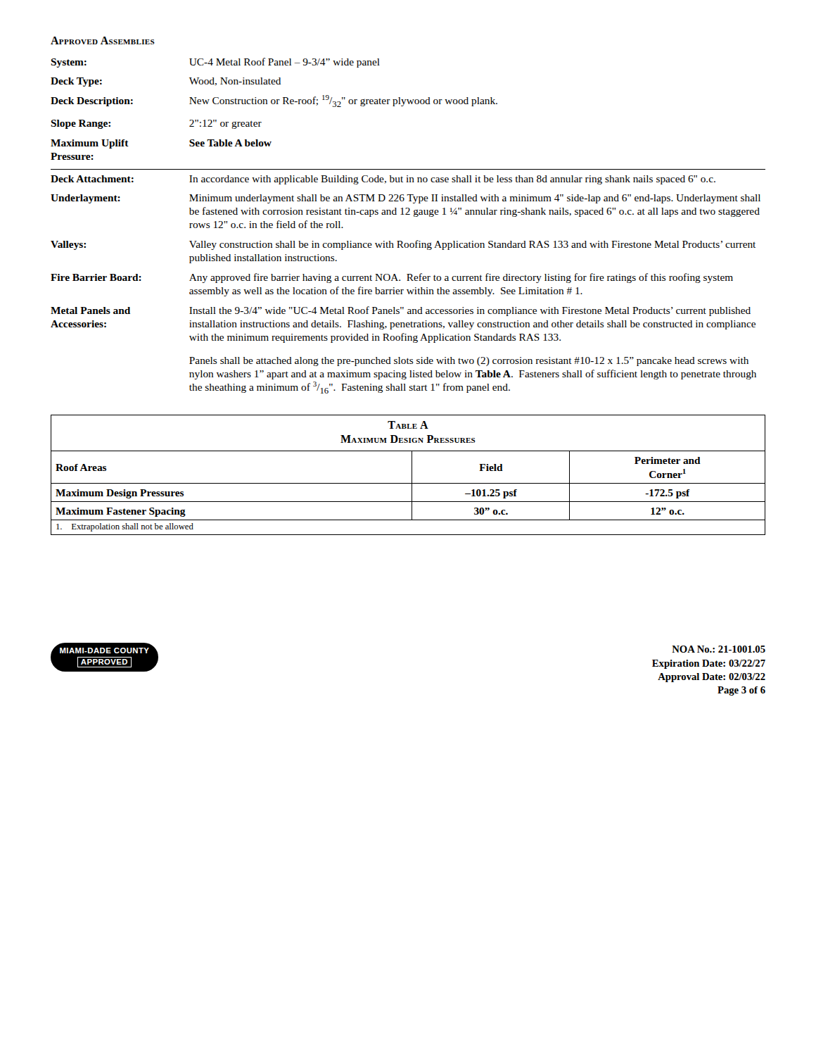Approved Assemblies
| System: | UC-4 Metal Roof Panel – 9-3/4” wide panel |
| Deck Type: | Wood, Non-insulated |
| Deck Description: | New Construction or Re-roof; 19 / 32 " or greater plywood or wood plank. |
| Slope Range: | 2":12" or greater |
| Maximum Uplift Pressure: | See Table A below |
| Deck Attachment: | In accordance with applicable Building Code, but in no case shall it be less than 8d annular ring shank nails spaced 6" o.c. |
| Underlayment: | Minimum underlayment shall be an ASTM D 226 Type II installed with a minimum 4" side-lap and 6" end-laps. Underlayment shall be fastened with corrosion resistant tin-caps and 12 gauge 1 ¼" annular ring-shank nails, spaced 6" o.c. at all laps and two staggered rows 12" o.c. in the field of the roll. |
| Valleys: | Valley construction shall be in compliance with Roofing Application Standard RAS 133 and with Firestone Metal Products’ current published installation instructions. |
| Fire Barrier Board: | Any approved fire barrier having a current NOA. Refer to a current fire directory listing for fire ratings of this roofing system assembly as well as the location of the fire barrier within the assembly. See Limitation # 1. |
| Metal Panels and Accessories: | Install the 9-3/4” wide "UC-4 Metal Roof Panels" and accessories in compliance with Firestone Metal Products’ current published installation instructions and details. Flashing, penetrations, valley construction and other details shall be constructed in compliance with the minimum requirements provided in Roofing Application Standards RAS 133. Panels shall be attached along the pre-punched slots side with two (2) corrosion resistant #10-12 x 1.5” pancake head screws with nylon washers 1” apart and at a maximum spacing listed below in Table A . Fasteners shall of sufficient length to penetrate through the sheathing a minimum of 3 / 16 ". Fastening shall start 1" from panel end. |
Table A Maximum Design Pressures
| Roof Areas | Field | Perimeter and Corner 1 |
| --- | --- | --- |
| Maximum Design Pressures | –101.25 psf | -172.5 psf |
| Maximum Fastener Spacing | 30” o.c. | 12” o.c. |
| 1. Extrapolation shall not be allowed |
MIAMI-DADE COUNTY APPROVED
NOA No.: 21-1001.05
Expiration Date: 03/22/27
Approval Date: 02/03/22
Page 3 of 6